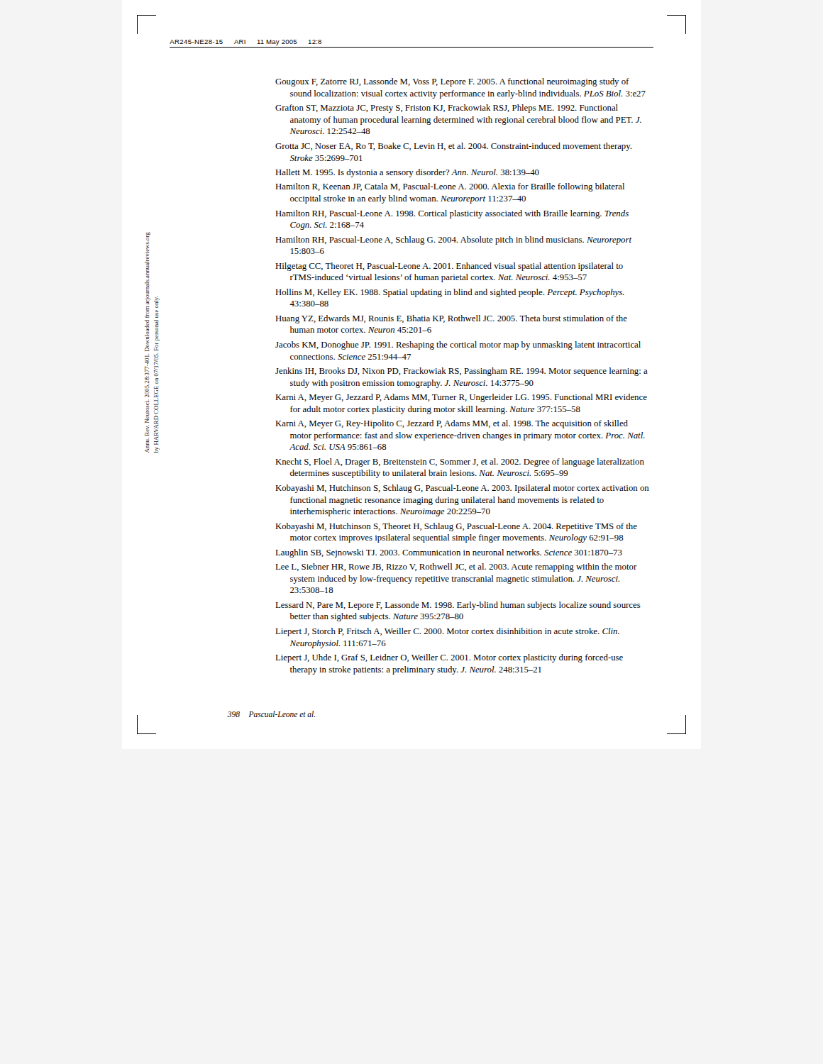AR245-NE28-15 ARI 11 May 2005 12:8
Annu. Rev. Neurosci. 2005.28:377-401. Downloaded from arjournals.annualreviews.org by HARVARD COLLEGE on 07/17/05. For personal use only.
Gougoux F, Zatorre RJ, Lassonde M, Voss P, Lepore F. 2005. A functional neuroimaging study of sound localization: visual cortex activity performance in early-blind individuals. PLoS Biol. 3:e27
Grafton ST, Mazziota JC, Presty S, Friston KJ, Frackowiak RSJ, Phleps ME. 1992. Functional anatomy of human procedural learning determined with regional cerebral blood flow and PET. J. Neurosci. 12:2542–48
Grotta JC, Noser EA, Ro T, Boake C, Levin H, et al. 2004. Constraint-induced movement therapy. Stroke 35:2699–701
Hallett M. 1995. Is dystonia a sensory disorder? Ann. Neurol. 38:139–40
Hamilton R, Keenan JP, Catala M, Pascual-Leone A. 2000. Alexia for Braille following bilateral occipital stroke in an early blind woman. Neuroreport 11:237–40
Hamilton RH, Pascual-Leone A. 1998. Cortical plasticity associated with Braille learning. Trends Cogn. Sci. 2:168–74
Hamilton RH, Pascual-Leone A, Schlaug G. 2004. Absolute pitch in blind musicians. Neuroreport 15:803–6
Hilgetag CC, Theoret H, Pascual-Leone A. 2001. Enhanced visual spatial attention ipsilateral to rTMS-induced ‘virtual lesions’ of human parietal cortex. Nat. Neurosci. 4:953–57
Hollins M, Kelley EK. 1988. Spatial updating in blind and sighted people. Percept. Psychophys. 43:380–88
Huang YZ, Edwards MJ, Rounis E, Bhatia KP, Rothwell JC. 2005. Theta burst stimulation of the human motor cortex. Neuron 45:201–6
Jacobs KM, Donoghue JP. 1991. Reshaping the cortical motor map by unmasking latent intracortical connections. Science 251:944–47
Jenkins IH, Brooks DJ, Nixon PD, Frackowiak RS, Passingham RE. 1994. Motor sequence learning: a study with positron emission tomography. J. Neurosci. 14:3775–90
Karni A, Meyer G, Jezzard P, Adams MM, Turner R, Ungerleider LG. 1995. Functional MRI evidence for adult motor cortex plasticity during motor skill learning. Nature 377:155–58
Karni A, Meyer G, Rey-Hipolito C, Jezzard P, Adams MM, et al. 1998. The acquisition of skilled motor performance: fast and slow experience-driven changes in primary motor cortex. Proc. Natl. Acad. Sci. USA 95:861–68
Knecht S, Floel A, Drager B, Breitenstein C, Sommer J, et al. 2002. Degree of language lateralization determines susceptibility to unilateral brain lesions. Nat. Neurosci. 5:695–99
Kobayashi M, Hutchinson S, Schlaug G, Pascual-Leone A. 2003. Ipsilateral motor cortex activation on functional magnetic resonance imaging during unilateral hand movements is related to interhemispheric interactions. Neuroimage 20:2259–70
Kobayashi M, Hutchinson S, Theoret H, Schlaug G, Pascual-Leone A. 2004. Repetitive TMS of the motor cortex improves ipsilateral sequential simple finger movements. Neurology 62:91–98
Laughlin SB, Sejnowski TJ. 2003. Communication in neuronal networks. Science 301:1870–73
Lee L, Siebner HR, Rowe JB, Rizzo V, Rothwell JC, et al. 2003. Acute remapping within the motor system induced by low-frequency repetitive transcranial magnetic stimulation. J. Neurosci. 23:5308–18
Lessard N, Pare M, Lepore F, Lassonde M. 1998. Early-blind human subjects localize sound sources better than sighted subjects. Nature 395:278–80
Liepert J, Storch P, Fritsch A, Weiller C. 2000. Motor cortex disinhibition in acute stroke. Clin. Neurophysiol. 111:671–76
Liepert J, Uhde I, Graf S, Leidner O, Weiller C. 2001. Motor cortex plasticity during forced-use therapy in stroke patients: a preliminary study. J. Neurol. 248:315–21
398 Pascual-Leone et al.